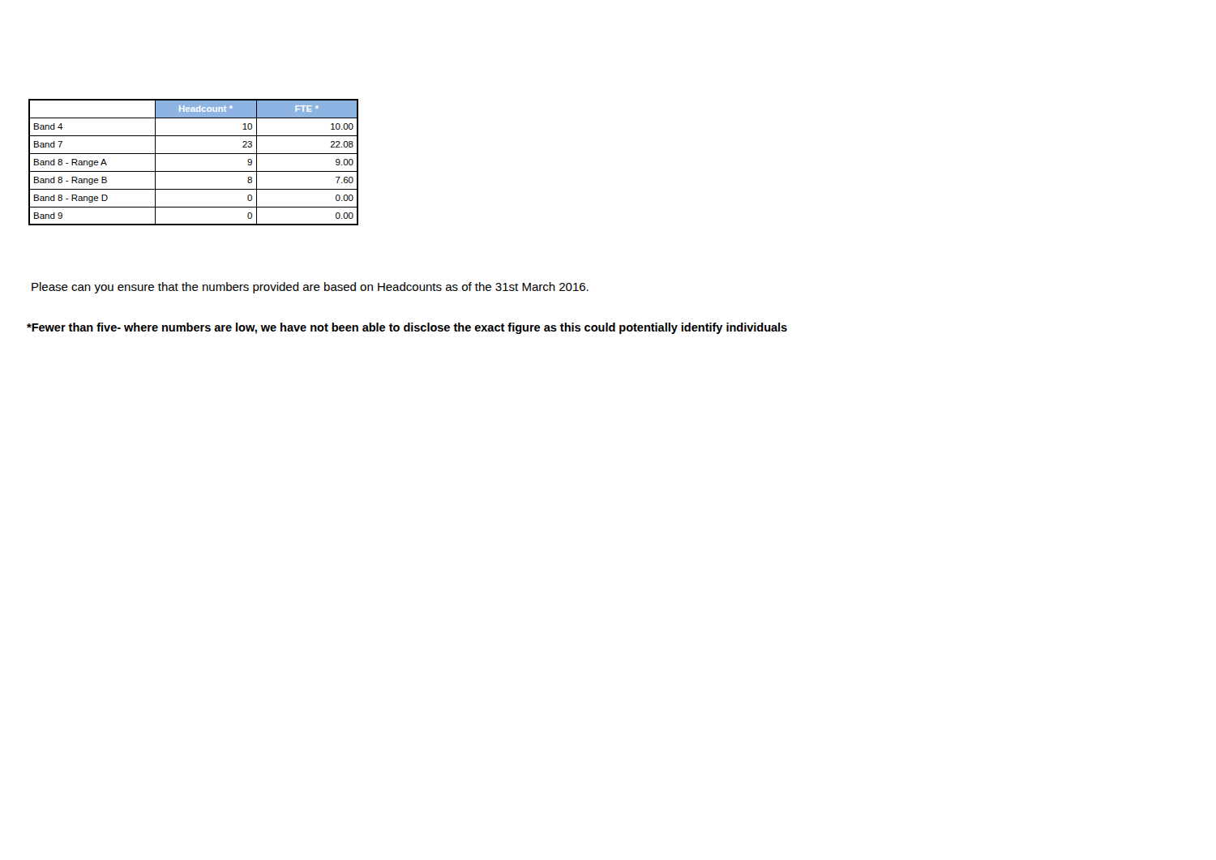| | Headcount * | FTE * |
| --- | --- | --- |
| Band 4 | 10 | 10.00 |
| Band 7 | 23 | 22.08 |
| Band 8 - Range A | 9 | 9.00 |
| Band 8 - Range B | 8 | 7.60 |
| Band 8 - Range D | 0 | 0.00 |
| Band 9 | 0 | 0.00 |
Please can you ensure that the numbers provided are based on Headcounts as of the 31st March 2016.
*Fewer than five- where numbers are low, we have not been able to disclose the exact figure as this could potentially identify individuals